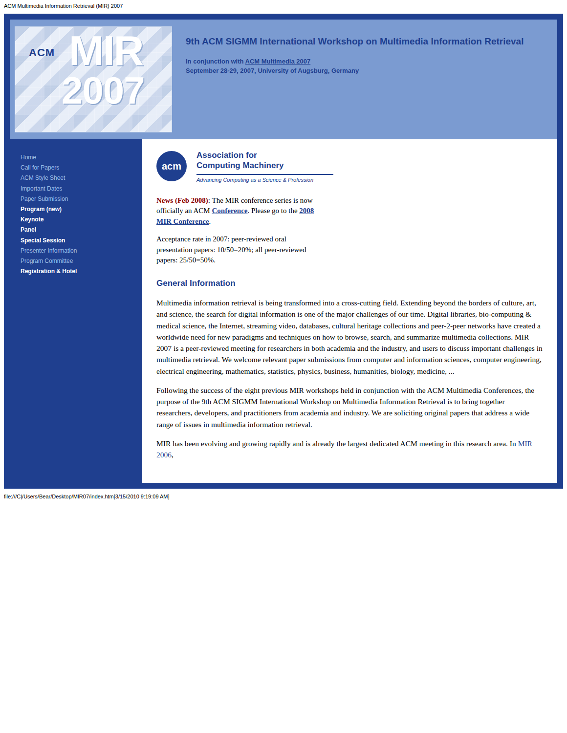ACM Multimedia Information Retrieval (MIR) 2007
ACM
MIR
2007
9th ACM SIGMM International Workshop on Multimedia Information Retrieval
In conjunction with ACM Multimedia 2007
September 28-29, 2007, University of Augsburg, Germany
Home
Call for Papers
ACM Style Sheet
Important Dates
Paper Submission
Program (new)
Keynote
Panel
Special Session
Presenter Information
Program Committee
Registration & Hotel
acm
Association for
Computing Machinery
Advancing Computing as a Science & Profession
News (Feb 2008): The MIR conference series is now officially an ACM Conference. Please go to the 2008 MIR Conference.
Acceptance rate in 2007: peer-reviewed oral presentation papers: 10/50=20%; all peer-reviewed papers: 25/50=50%.
General Information
Multimedia information retrieval is being transformed into a cross-cutting field. Extending beyond the borders of culture, art, and science, the search for digital information is one of the major challenges of our time. Digital libraries, bio-computing & medical science, the Internet, streaming video, databases, cultural heritage collections and peer-2-peer networks have created a worldwide need for new paradigms and techniques on how to browse, search, and summarize multimedia collections. MIR 2007 is a peer-reviewed meeting for researchers in both academia and the industry, and users to discuss important challenges in multimedia retrieval. We welcome relevant paper submissions from computer and information sciences, computer engineering, electrical engineering, mathematics, statistics, physics, business, humanities, biology, medicine, ...
Following the success of the eight previous MIR workshops held in conjunction with the ACM Multimedia Conferences, the purpose of the 9th ACM SIGMM International Workshop on Multimedia Information Retrieval is to bring together researchers, developers, and practitioners from academia and industry. We are soliciting original papers that address a wide range of issues in multimedia information retrieval.
MIR has been evolving and growing rapidly and is already the largest dedicated ACM meeting in this research area. In MIR 2006,
file:///C|/Users/Bear/Desktop/MIR07/index.htm[3/15/2010 9:19:09 AM]